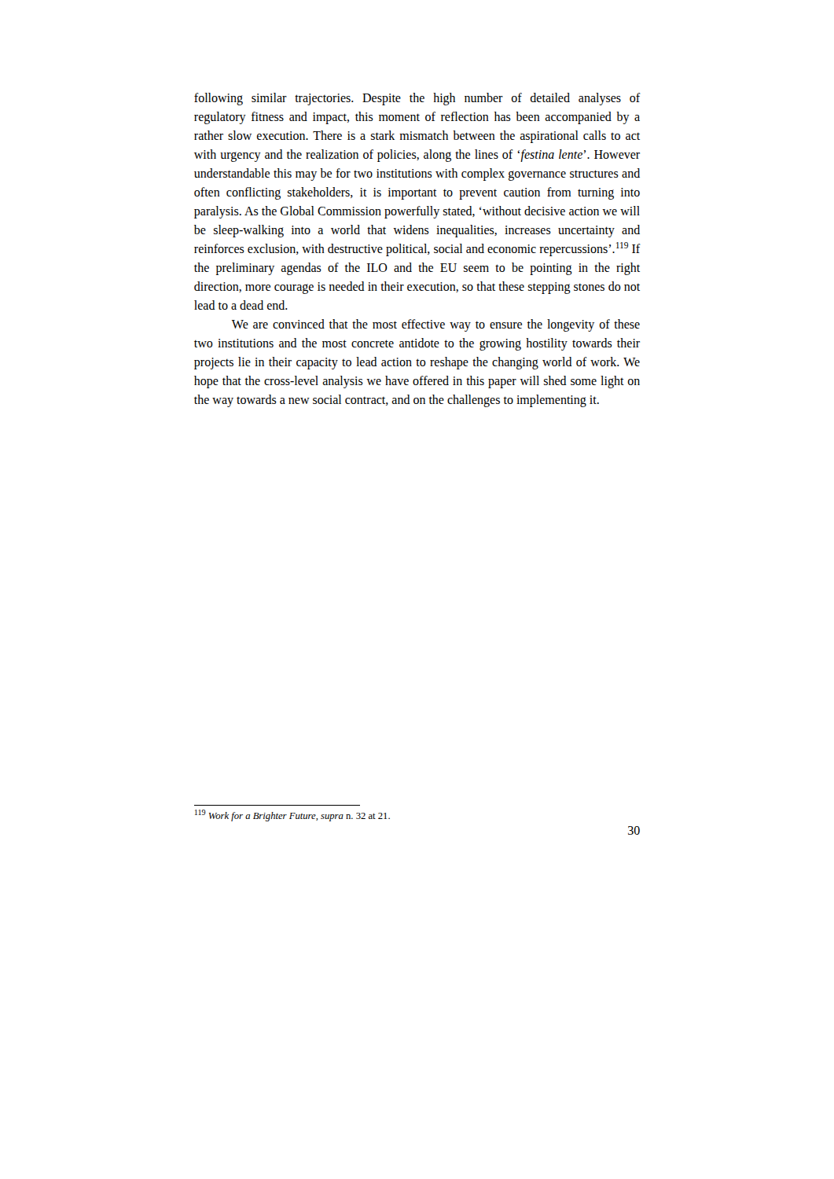following similar trajectories. Despite the high number of detailed analyses of regulatory fitness and impact, this moment of reflection has been accompanied by a rather slow execution. There is a stark mismatch between the aspirational calls to act with urgency and the realization of policies, along the lines of ‘festina lente’. However understandable this may be for two institutions with complex governance structures and often conflicting stakeholders, it is important to prevent caution from turning into paralysis. As the Global Commission powerfully stated, ‘without decisive action we will be sleep-walking into a world that widens inequalities, increases uncertainty and reinforces exclusion, with destructive political, social and economic repercussions’.119 If the preliminary agendas of the ILO and the EU seem to be pointing in the right direction, more courage is needed in their execution, so that these stepping stones do not lead to a dead end.
We are convinced that the most effective way to ensure the longevity of these two institutions and the most concrete antidote to the growing hostility towards their projects lie in their capacity to lead action to reshape the changing world of work. We hope that the cross-level analysis we have offered in this paper will shed some light on the way towards a new social contract, and on the challenges to implementing it.
119 Work for a Brighter Future, supra n. 32 at 21.
30